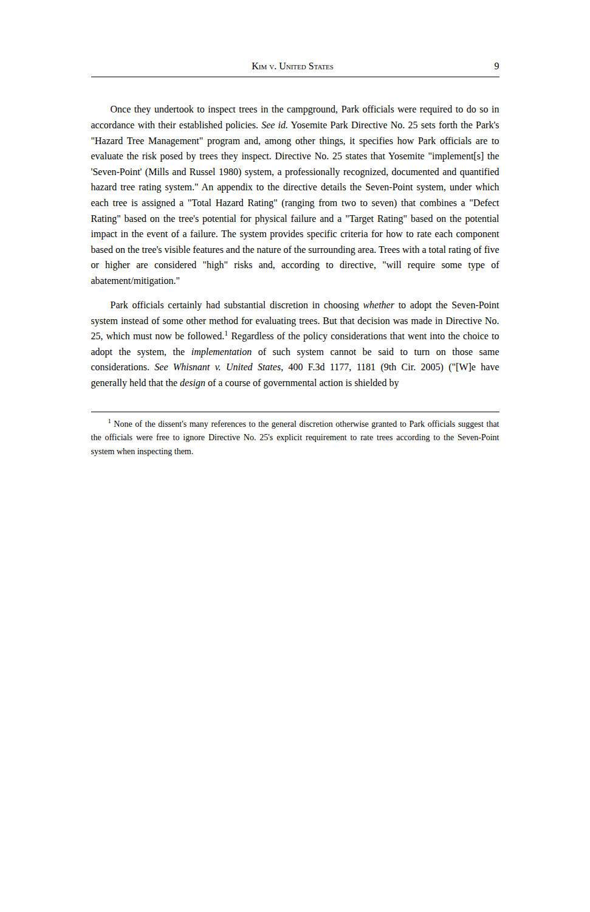Kim v. United States 9
Once they undertook to inspect trees in the campground, Park officials were required to do so in accordance with their established policies. See id. Yosemite Park Directive No. 25 sets forth the Park's "Hazard Tree Management" program and, among other things, it specifies how Park officials are to evaluate the risk posed by trees they inspect. Directive No. 25 states that Yosemite "implement[s] the 'Seven-Point' (Mills and Russel 1980) system, a professionally recognized, documented and quantified hazard tree rating system." An appendix to the directive details the Seven-Point system, under which each tree is assigned a "Total Hazard Rating" (ranging from two to seven) that combines a "Defect Rating" based on the tree's potential for physical failure and a "Target Rating" based on the potential impact in the event of a failure. The system provides specific criteria for how to rate each component based on the tree's visible features and the nature of the surrounding area. Trees with a total rating of five or higher are considered "high" risks and, according to directive, "will require some type of abatement/mitigation."
Park officials certainly had substantial discretion in choosing whether to adopt the Seven-Point system instead of some other method for evaluating trees. But that decision was made in Directive No. 25, which must now be followed.1 Regardless of the policy considerations that went into the choice to adopt the system, the implementation of such system cannot be said to turn on those same considerations. See Whisnant v. United States, 400 F.3d 1177, 1181 (9th Cir. 2005) ("[W]e have generally held that the design of a course of governmental action is shielded by
1 None of the dissent's many references to the general discretion otherwise granted to Park officials suggest that the officials were free to ignore Directive No. 25's explicit requirement to rate trees according to the Seven-Point system when inspecting them.